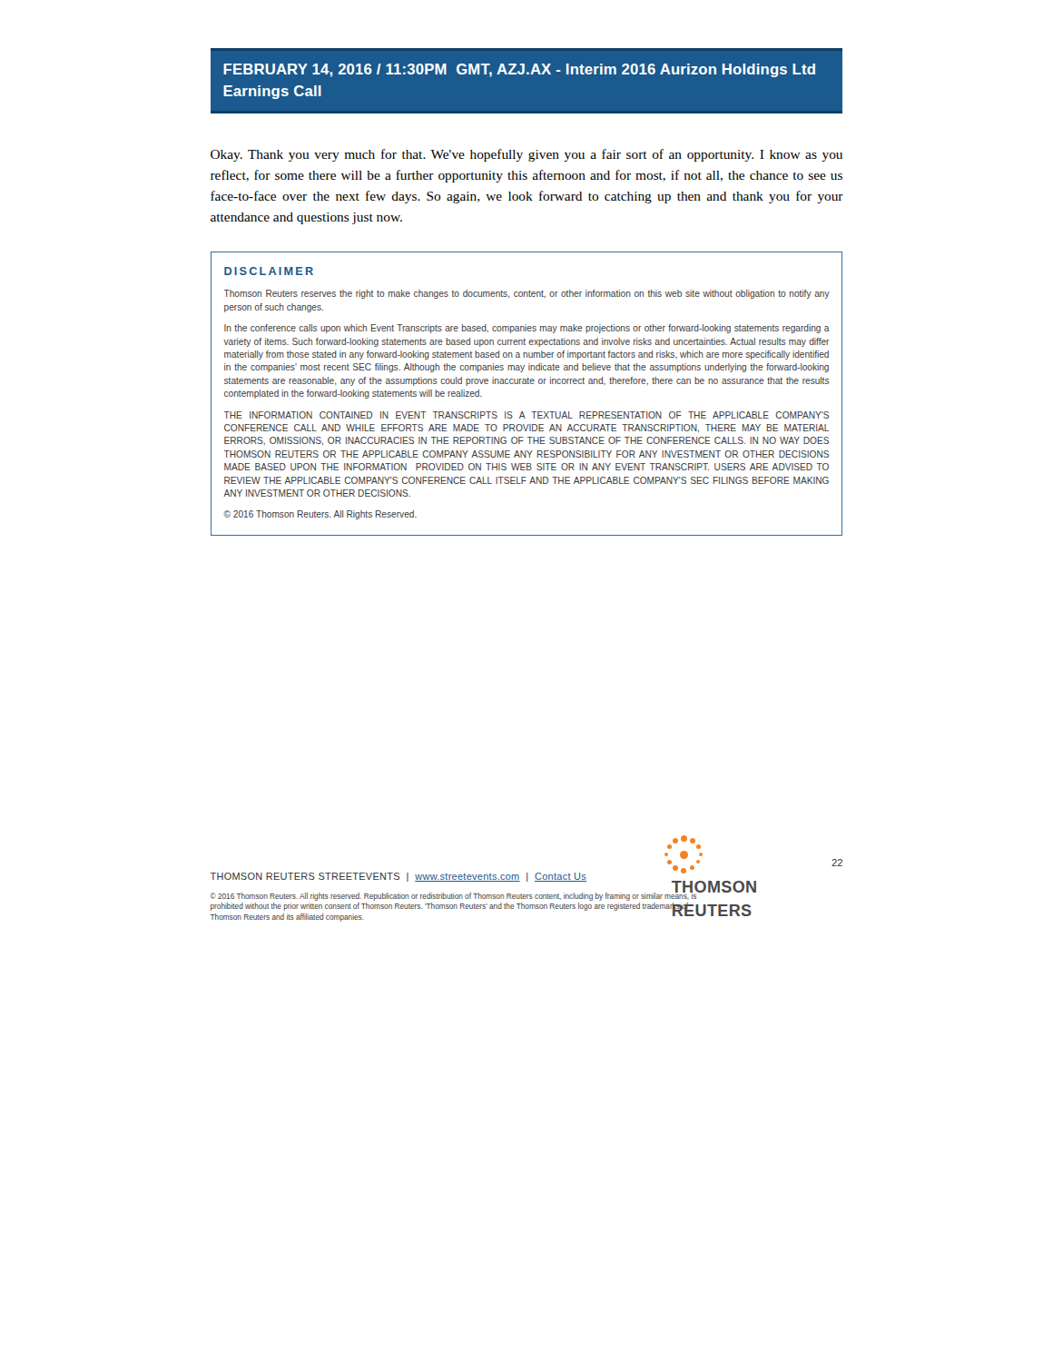FEBRUARY 14, 2016 / 11:30PM GMT, AZJ.AX - Interim 2016 Aurizon Holdings Ltd Earnings Call
Okay. Thank you very much for that. We've hopefully given you a fair sort of an opportunity. I know as you reflect, for some there will be a further opportunity this afternoon and for most, if not all, the chance to see us face-to-face over the next few days. So again, we look forward to catching up then and thank you for your attendance and questions just now.
DISCLAIMER
Thomson Reuters reserves the right to make changes to documents, content, or other information on this web site without obligation to notify any person of such changes.
In the conference calls upon which Event Transcripts are based, companies may make projections or other forward-looking statements regarding a variety of items. Such forward-looking statements are based upon current expectations and involve risks and uncertainties. Actual results may differ materially from those stated in any forward-looking statement based on a number of important factors and risks, which are more specifically identified in the companies' most recent SEC filings. Although the companies may indicate and believe that the assumptions underlying the forward-looking statements are reasonable, any of the assumptions could prove inaccurate or incorrect and, therefore, there can be no assurance that the results contemplated in the forward-looking statements will be realized.
THE INFORMATION CONTAINED IN EVENT TRANSCRIPTS IS A TEXTUAL REPRESENTATION OF THE APPLICABLE COMPANY'S CONFERENCE CALL AND WHILE EFFORTS ARE MADE TO PROVIDE AN ACCURATE TRANSCRIPTION, THERE MAY BE MATERIAL ERRORS, OMISSIONS, OR INACCURACIES IN THE REPORTING OF THE SUBSTANCE OF THE CONFERENCE CALLS. IN NO WAY DOES THOMSON REUTERS OR THE APPLICABLE COMPANY ASSUME ANY RESPONSIBILITY FOR ANY INVESTMENT OR OTHER DECISIONS MADE BASED UPON THE INFORMATION PROVIDED ON THIS WEB SITE OR IN ANY EVENT TRANSCRIPT. USERS ARE ADVISED TO REVIEW THE APPLICABLE COMPANY'S CONFERENCE CALL ITSELF AND THE APPLICABLE COMPANY'S SEC FILINGS BEFORE MAKING ANY INVESTMENT OR OTHER DECISIONS.
© 2016 Thomson Reuters. All Rights Reserved.
22
THOMSON REUTERS STREETEVENTS | www.streetevents.com | Contact Us
© 2016 Thomson Reuters. All rights reserved. Republication or redistribution of Thomson Reuters content, including by framing or similar means, is prohibited without the prior written consent of Thomson Reuters. 'Thomson Reuters' and the Thomson Reuters logo are registered trademarks of Thomson Reuters and its affiliated companies.
THOMSON REUTERS